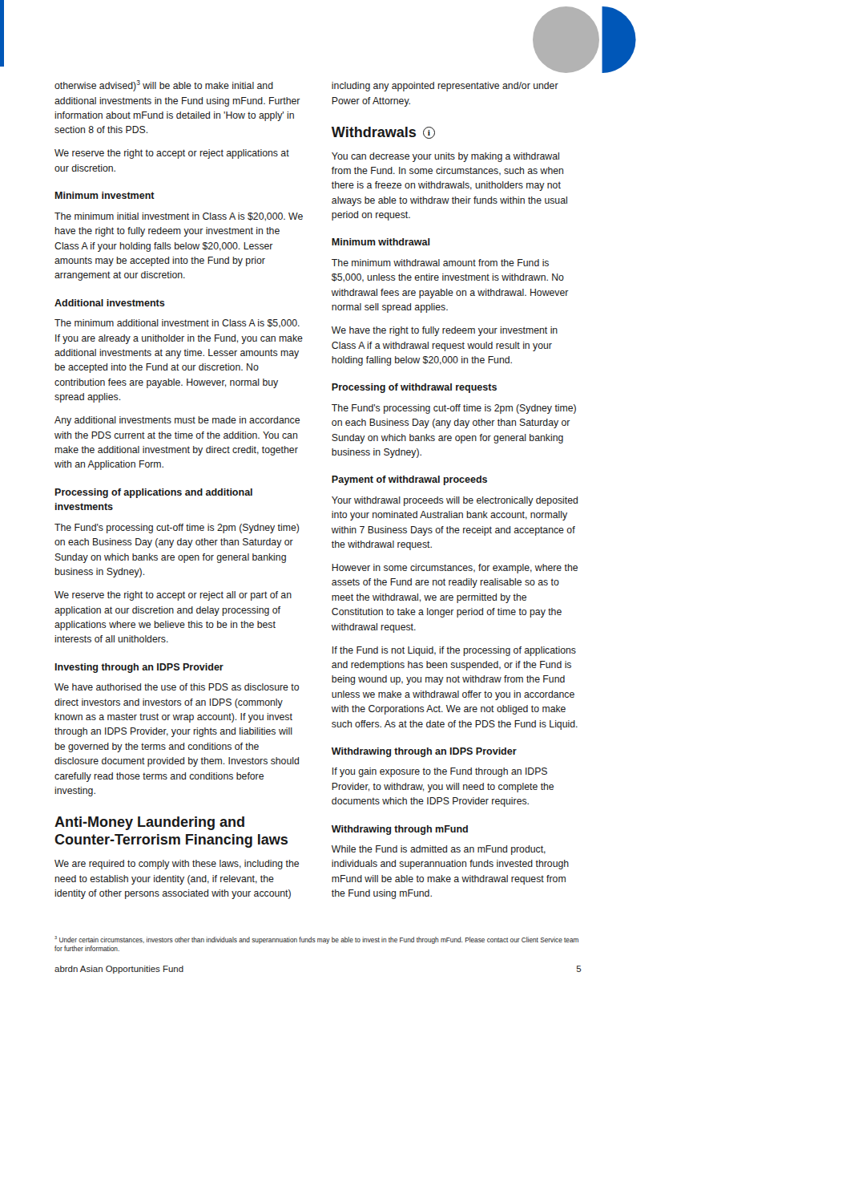otherwise advised)3 will be able to make initial and additional investments in the Fund using mFund. Further information about mFund is detailed in 'How to apply' in section 8 of this PDS.
We reserve the right to accept or reject applications at our discretion.
Minimum investment
The minimum initial investment in Class A is $20,000. We have the right to fully redeem your investment in the Class A if your holding falls below $20,000. Lesser amounts may be accepted into the Fund by prior arrangement at our discretion.
Additional investments
The minimum additional investment in Class A is $5,000. If you are already a unitholder in the Fund, you can make additional investments at any time. Lesser amounts may be accepted into the Fund at our discretion. No contribution fees are payable. However, normal buy spread applies.
Any additional investments must be made in accordance with the PDS current at the time of the addition. You can make the additional investment by direct credit, together with an Application Form.
Processing of applications and additional investments
The Fund's processing cut-off time is 2pm (Sydney time) on each Business Day (any day other than Saturday or Sunday on which banks are open for general banking business in Sydney).
We reserve the right to accept or reject all or part of an application at our discretion and delay processing of applications where we believe this to be in the best interests of all unitholders.
Investing through an IDPS Provider
We have authorised the use of this PDS as disclosure to direct investors and investors of an IDPS (commonly known as a master trust or wrap account). If you invest through an IDPS Provider, your rights and liabilities will be governed by the terms and conditions of the disclosure document provided by them. Investors should carefully read those terms and conditions before investing.
Anti-Money Laundering and Counter-Terrorism Financing laws
We are required to comply with these laws, including the need to establish your identity (and, if relevant, the identity of other persons associated with your account) including any appointed representative and/or under Power of Attorney.
Withdrawals i
You can decrease your units by making a withdrawal from the Fund. In some circumstances, such as when there is a freeze on withdrawals, unitholders may not always be able to withdraw their funds within the usual period on request.
Minimum withdrawal
The minimum withdrawal amount from the Fund is $5,000, unless the entire investment is withdrawn. No withdrawal fees are payable on a withdrawal. However normal sell spread applies.
We have the right to fully redeem your investment in Class A if a withdrawal request would result in your holding falling below $20,000 in the Fund.
Processing of withdrawal requests
The Fund's processing cut-off time is 2pm (Sydney time) on each Business Day (any day other than Saturday or Sunday on which banks are open for general banking business in Sydney).
Payment of withdrawal proceeds
Your withdrawal proceeds will be electronically deposited into your nominated Australian bank account, normally within 7 Business Days of the receipt and acceptance of the withdrawal request.
However in some circumstances, for example, where the assets of the Fund are not readily realisable so as to meet the withdrawal, we are permitted by the Constitution to take a longer period of time to pay the withdrawal request.
If the Fund is not Liquid, if the processing of applications and redemptions has been suspended, or if the Fund is being wound up, you may not withdraw from the Fund unless we make a withdrawal offer to you in accordance with the Corporations Act. We are not obliged to make such offers. As at the date of the PDS the Fund is Liquid.
Withdrawing through an IDPS Provider
If you gain exposure to the Fund through an IDPS Provider, to withdraw, you will need to complete the documents which the IDPS Provider requires.
Withdrawing through mFund
While the Fund is admitted as an mFund product, individuals and superannuation funds invested through mFund will be able to make a withdrawal request from the Fund using mFund.
3 Under certain circumstances, investors other than individuals and superannuation funds may be able to invest in the Fund through mFund. Please contact our Client Service team for further information.
abrdn Asian Opportunities Fund 5